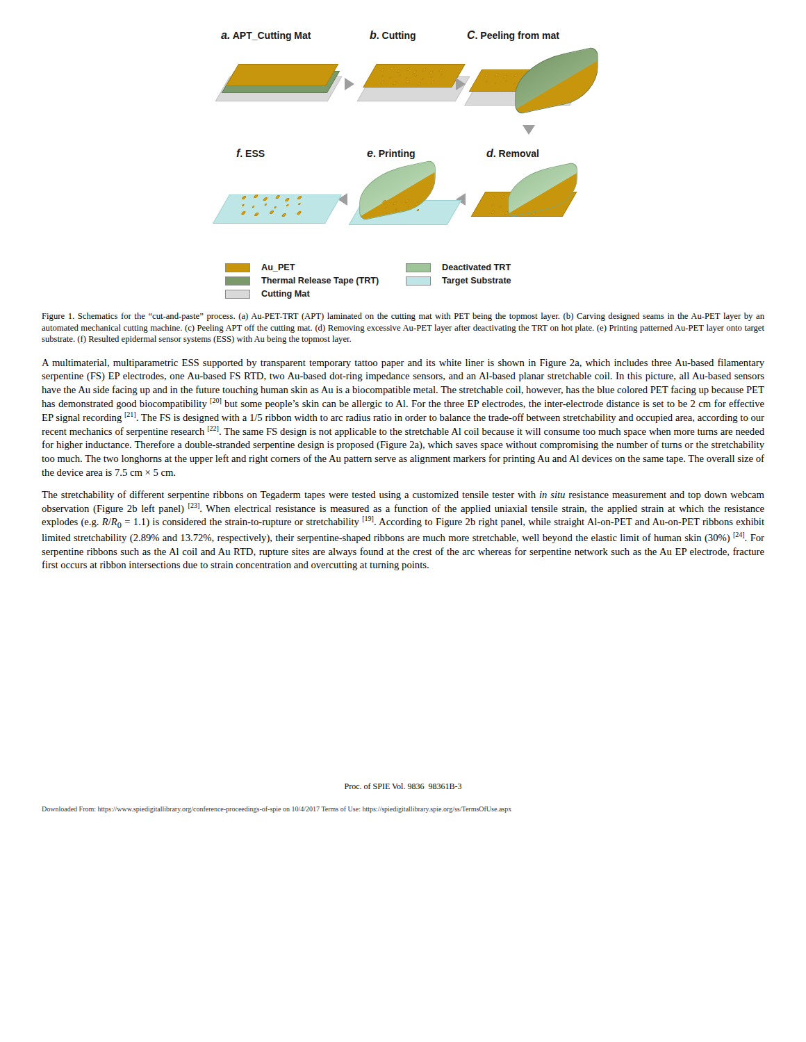a. APT_Cutting Mat
b. Cutting
C. Peeling from mat
f. ESS
e. Printing
d. Removal
| | Au_PET | | Deactivated TRT |
| | Thermal Release Tape (TRT) | | Target Substrate |
| | Cutting Mat | | |
Figure 1. Schematics for the “cut-and-paste” process. (a) Au-PET-TRT (APT) laminated on the cutting mat with PET being the topmost layer. (b) Carving designed seams in the Au-PET layer by an automated mechanical cutting machine. (c) Peeling APT off the cutting mat. (d) Removing excessive Au-PET layer after deactivating the TRT on hot plate. (e) Printing patterned Au-PET layer onto target substrate. (f) Resulted epidermal sensor systems (ESS) with Au being the topmost layer.
A multimaterial, multiparametric ESS supported by transparent temporary tattoo paper and its white liner is shown in Figure 2a, which includes three Au-based filamentary serpentine (FS) EP electrodes, one Au-based FS RTD, two Au-based dot-ring impedance sensors, and an Al-based planar stretchable coil. In this picture, all Au-based sensors have the Au side facing up and in the future touching human skin as Au is a biocompatible metal. The stretchable coil, however, has the blue colored PET facing up because PET has demonstrated good biocompatibility [20] but some people’s skin can be allergic to Al. For the three EP electrodes, the inter-electrode distance is set to be 2 cm for effective EP signal recording [21]. The FS is designed with a 1/5 ribbon width to arc radius ratio in order to balance the trade-off between stretchability and occupied area, according to our recent mechanics of serpentine research [22]. The same FS design is not applicable to the stretchable Al coil because it will consume too much space when more turns are needed for higher inductance. Therefore a double-stranded serpentine design is proposed (Figure 2a), which saves space without compromising the number of turns or the stretchability too much. The two longhorns at the upper left and right corners of the Au pattern serve as alignment markers for printing Au and Al devices on the same tape. The overall size of the device area is 7.5 cm × 5 cm.
The stretchability of different serpentine ribbons on Tegaderm tapes were tested using a customized tensile tester with in situ resistance measurement and top down webcam observation (Figure 2b left panel) [23]. When electrical resistance is measured as a function of the applied uniaxial tensile strain, the applied strain at which the resistance explodes (e.g. R/R0 = 1.1) is considered the strain-to-rupture or stretchability [19]. According to Figure 2b right panel, while straight Al-on-PET and Au-on-PET ribbons exhibit limited stretchability (2.89% and 13.72%, respectively), their serpentine-shaped ribbons are much more stretchable, well beyond the elastic limit of human skin (30%) [24]. For serpentine ribbons such as the Al coil and Au RTD, rupture sites are always found at the crest of the arc whereas for serpentine network such as the Au EP electrode, fracture first occurs at ribbon intersections due to strain concentration and overcutting at turning points.
Proc. of SPIE Vol. 9836 98361B-3
Downloaded From: https://www.spiedigitallibrary.org/conference-proceedings-of-spie on 10/4/2017 Terms of Use: https://spiedigitallibrary.spie.org/ss/TermsOfUse.aspx